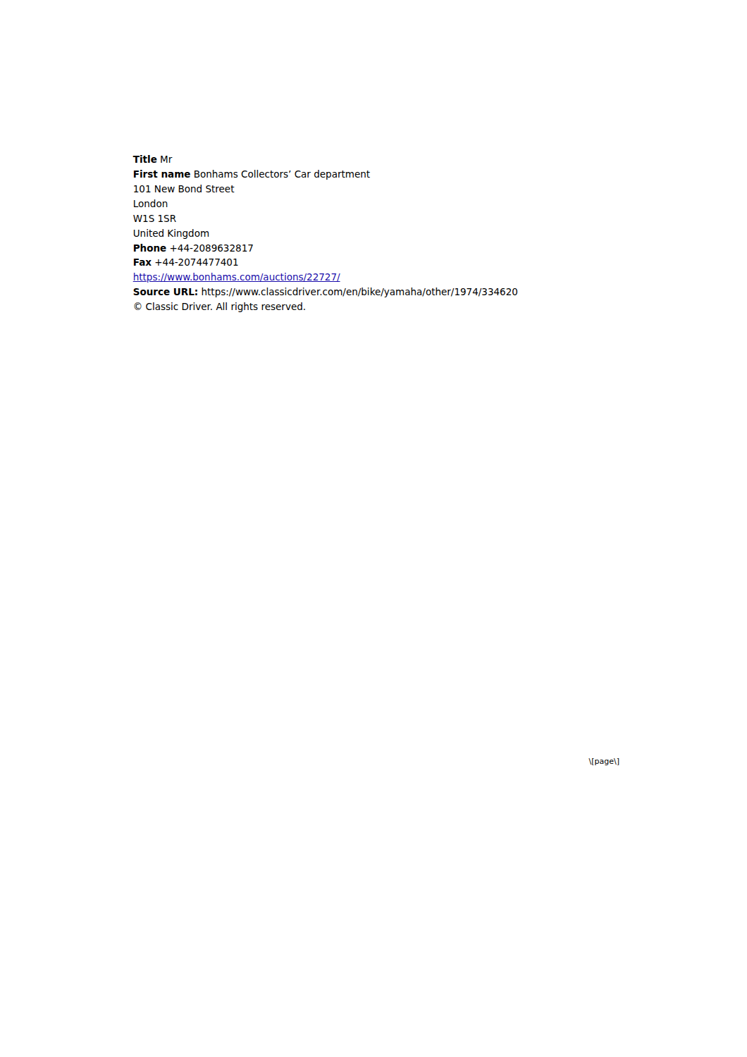Title Mr
First name Bonhams Collectors’ Car department
101 New Bond Street
London
W1S 1SR
United Kingdom
Phone +44-2089632817
Fax +44-2074477401
https://www.bonhams.com/auctions/22727/
Source URL: https://www.classicdriver.com/en/bike/yamaha/other/1974/334620
© Classic Driver. All rights reserved.
\[page\]